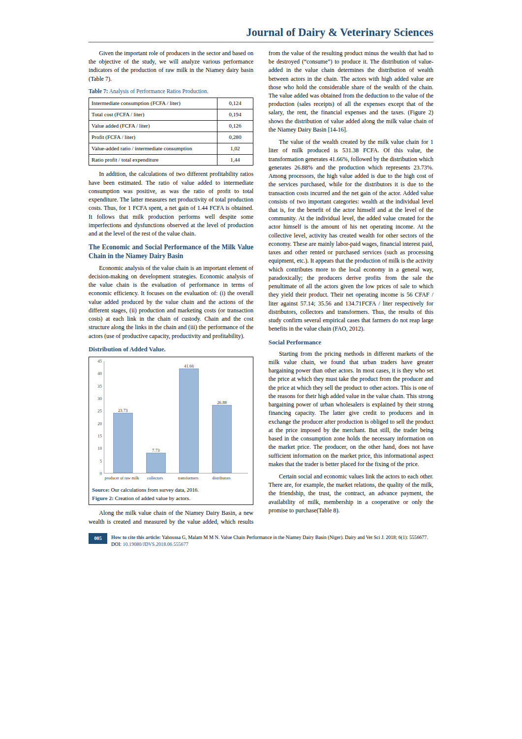Journal of Dairy & Veterinary Sciences
Given the important role of producers in the sector and based on the objective of the study, we will analyze various performance indicators of the production of raw milk in the Niamey dairy basin (Table 7).
Table 7: Analysis of Performance Ratios Production.
| Intermediate consumption (FCFA / liter) | 0,124 |
| Total cost (FCFA / liter) | 0,194 |
| Value added (FCFA / liter) | 0,126 |
| Profit (FCFA / liter) | 0,280 |
| Value-added ratio / intermediate consumption | 1,02 |
| Ratio profit / total expenditure | 1,44 |
In addition, the calculations of two different profitability ratios have been estimated. The ratio of value added to intermediate consumption was positive, as was the ratio of profit to total expenditure. The latter measures net productivity of total production costs. Thus, for 1 FCFA spent, a net gain of 1.44 FCFA is obtained. It follows that milk production performs well despite some imperfections and dysfunctions observed at the level of production and at the level of the rest of the value chain.
The Economic and Social Performance of the Milk Value Chain in the Niamey Dairy Basin
Economic analysis of the value chain is an important element of decision-making on development strategies. Economic analysis of the value chain is the evaluation of performance in terms of economic efficiency. It focuses on the evaluation of: (i) the overall value added produced by the value chain and the actions of the different stages, (ii) production and marketing costs (or transaction costs) at each link in the chain of custody. Chain and the cost structure along the links in the chain and (iii) the performance of the actors (use of productive capacity, productivity and profitability).
Distribution of Added Value.
45 40 35 30 25 20 15 10 5 0
23.73
7.73
41.66
26.88
producer of raw milk collectors transformers distributors
Source: Our calculations from survey data, 2016.
Figure 2: Creation of added value by actors.
Along the milk value chain of the Niamey Dairy Basin, a new wealth is created and measured by the value added, which results from the value of the resulting product minus the wealth that had to be destroyed (“consume”) to produce it. The distribution of value-added in the value chain determines the distribution of wealth between actors in the chain. The actors with high added value are those who hold the considerable share of the wealth of the chain. The value added was obtained from the deduction to the value of the production (sales receipts) of all the expenses except that of the salary, the rent, the financial expenses and the taxes. (Figure 2) shows the distribution of value added along the milk value chain of the Niamey Dairy Basin [14-16].
The value of the wealth created by the milk value chain for 1 liter of milk produced is 531.38 FCFA. Of this value, the transformation generates 41.66%, followed by the distribution which generates 26.88% and the production which represents 23.73%. Among processors, the high value added is due to the high cost of the services purchased, while for the distributors it is due to the transaction costs incurred and the net gain of the actor. Added value consists of two important categories: wealth at the individual level that is, for the benefit of the actor himself and at the level of the community. At the individual level, the added value created for the actor himself is the amount of his net operating income. At the collective level, activity has created wealth for other sectors of the economy. These are mainly labor-paid wages, financial interest paid, taxes and other rented or purchased services (such as processing equipment, etc.). It appears that the production of milk is the activity which contributes more to the local economy in a general way, paradoxically; the producers derive profits from the sale the penultimate of all the actors given the low prices of sale to which they yield their product. Their net operating income is 56 CFAF / liter against 57.14; 35.56 and 134.71FCFA / liter respectively for distributors, collectors and transformers. Thus, the results of this study confirm several empirical cases that farmers do not reap large benefits in the value chain (FAO, 2012).
Social Performance
Starting from the pricing methods in different markets of the milk value chain, we found that urban traders have greater bargaining power than other actors. In most cases, it is they who set the price at which they must take the product from the producer and the price at which they sell the product to other actors. This is one of the reasons for their high added value in the value chain. This strong bargaining power of urban wholesalers is explained by their strong financing capacity. The latter give credit to producers and in exchange the producer after production is obliged to sell the product at the price imposed by the merchant. But still, the trader being based in the consumption zone holds the necessary information on the market price. The producer, on the other hand, does not have sufficient information on the market price, this informational aspect makes that the trader is better placed for the fixing of the price.
Certain social and economic values link the actors to each other. There are, for example, the market relations, the quality of the milk, the friendship, the trust, the contract, an advance payment, the availability of milk, membership in a cooperative or only the promise to purchase(Table 8).
005
How to cite this article: Yahoussa G, Malam M M N. Value Chain Performance in the Niamey Dairy Basin (Niger). Dairy and Vet Sci J. 2018; 6(1): 5556677. DOI: 10.19080/JDVS.2018.06.555677